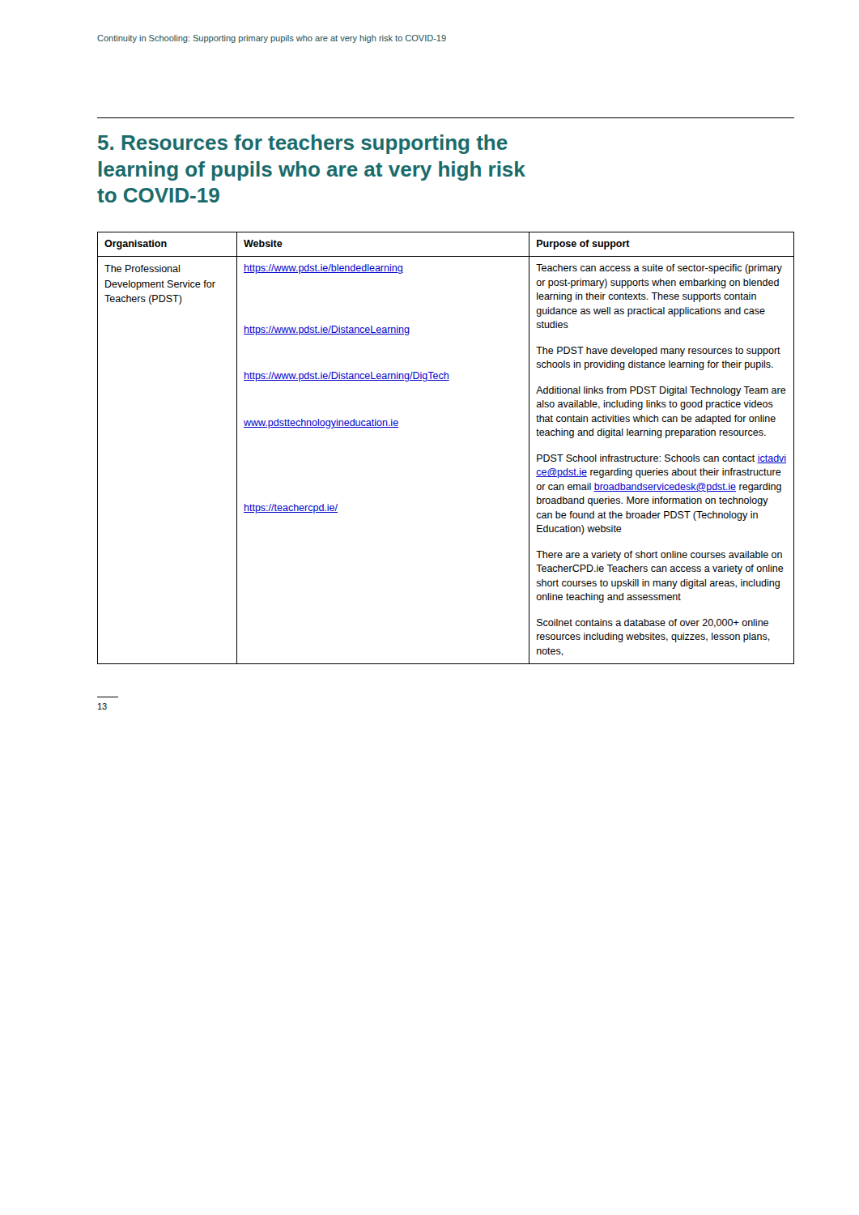Continuity in Schooling: Supporting primary pupils who are at very high risk to COVID-19
5. Resources for teachers supporting the
learning of pupils who are at very high risk
to COVID-19
| Organisation | Website | Purpose of support |
| --- | --- | --- |
| The Professional Development Service for Teachers (PDST) | https://www.pdst.ie/blendedlearning https://www.pdst.ie/DistanceLearning https://www.pdst.ie/DistanceLearning/DigTech www.pdsttechnologyineducation.ie https://teachercpd.ie/ | Teachers can access a suite of sector-specific (primary or post-primary) supports when embarking on blended learning in their contexts. These supports contain guidance as well as practical applications and case studies The PDST have developed many resources to support schools in providing distance learning for their pupils. Additional links from PDST Digital Technology Team are also available, including links to good practice videos that contain activities which can be adapted for online teaching and digital learning preparation resources. PDST School infrastructure: Schools can contact ictadvice@pdst.ie regarding queries about their infrastructure or can email broadbandservicedesk@pdst.ie regarding broadband queries. More information on technology can be found at the broader PDST (Technology in Education) website There are a variety of short online courses available on TeacherCPD.ie Teachers can access a variety of online short courses to upskill in many digital areas, including online teaching and assessment Scoilnet contains a database of over 20,000+ online resources including websites, quizzes, lesson plans, notes, |
13